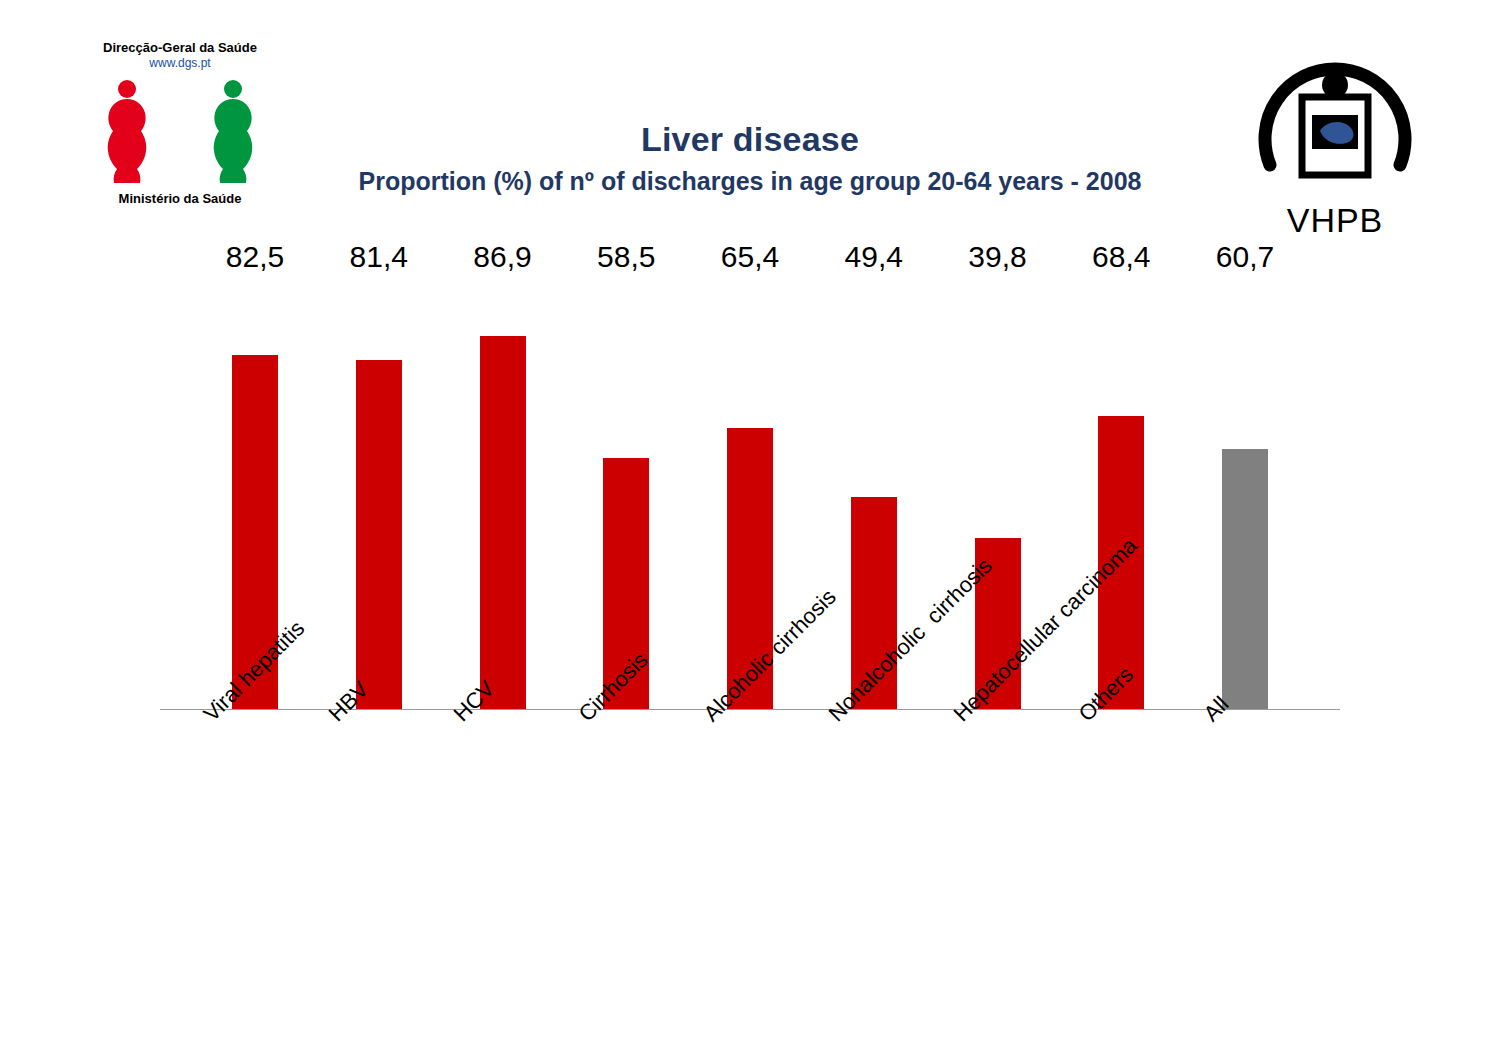Direcção-Geral da Saúde
www.dgs.pt
Ministério da Saúde
Liver disease
Proportion (%) of nº of discharges in age group 20-64 years - 2008
VHPB
82,5
81,4
86,9
58,5
65,4
49,4
39,8
68,4
60,7
Viral hepatitis HBV HCV Cirrhosis Alcoholic cirrhosis Nonalcoholic cirrhosis Hepatocellular carcinoma Others All